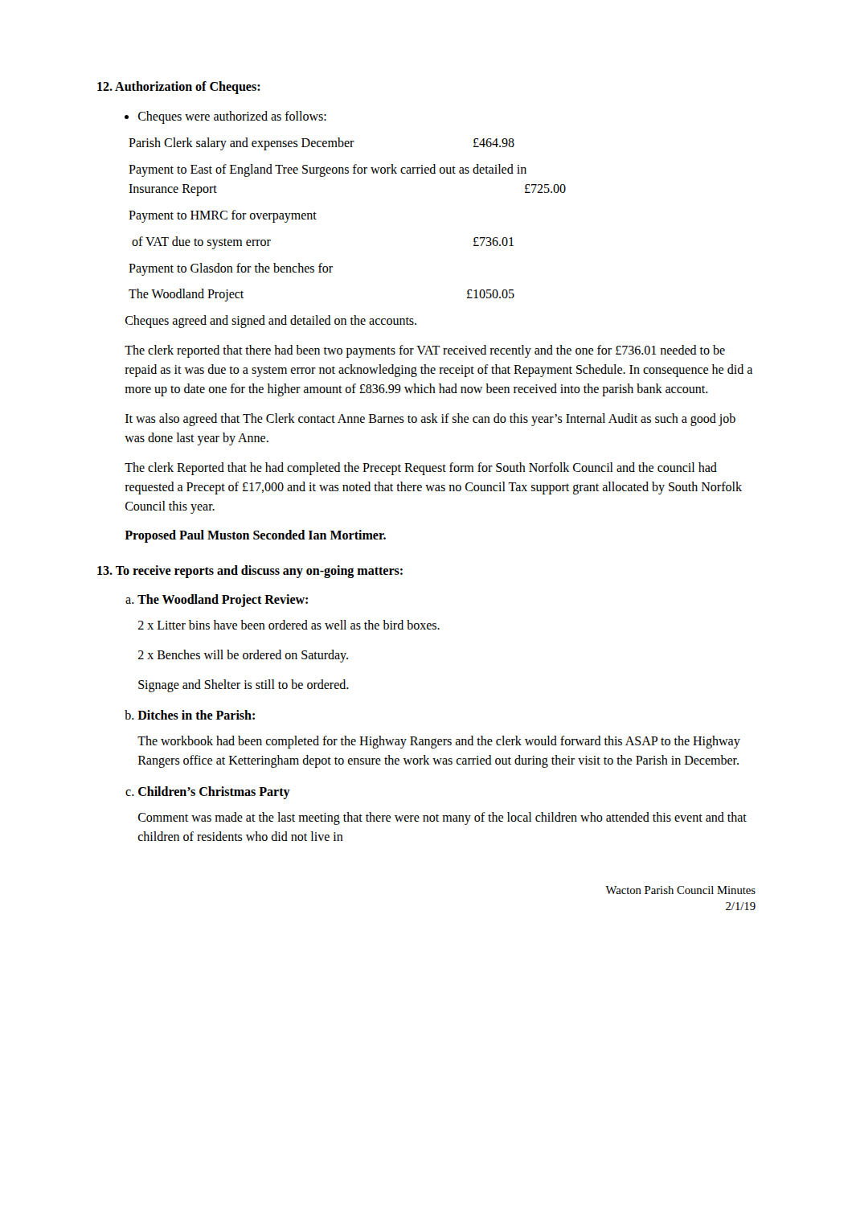12. Authorization of Cheques:
Cheques were authorized as follows:
Parish Clerk salary and expenses December £464.98
Payment to East of England Tree Surgeons for work carried out as detailed in Insurance Report £725.00
Payment to HMRC for overpayment
of VAT due to system error £736.01
Payment to Glasdon for the benches for
The Woodland Project £1050.05
Cheques agreed and signed and detailed on the accounts.
The clerk reported that there had been two payments for VAT received recently and the one for £736.01 needed to be repaid as it was due to a system error not acknowledging the receipt of that Repayment Schedule. In consequence he did a more up to date one for the higher amount of £836.99 which had now been received into the parish bank account.
It was also agreed that The Clerk contact Anne Barnes to ask if she can do this year’s Internal Audit as such a good job was done last year by Anne.
The clerk Reported that he had completed the Precept Request form for South Norfolk Council and the council had requested a Precept of £17,000 and it was noted that there was no Council Tax support grant allocated by South Norfolk Council this year.
Proposed Paul Muston Seconded Ian Mortimer.
13. To receive reports and discuss any on-going matters:
The Woodland Project Review:
2 x Litter bins have been ordered as well as the bird boxes.
2 x Benches will be ordered on Saturday.
Signage and Shelter is still to be ordered.
Ditches in the Parish:
The workbook had been completed for the Highway Rangers and the clerk would forward this ASAP to the Highway Rangers office at Ketteringham depot to ensure the work was carried out during their visit to the Parish in December.
Children’s Christmas Party
Comment was made at the last meeting that there were not many of the local children who attended this event and that children of residents who did not live in
Wacton Parish Council Minutes
2/1/19